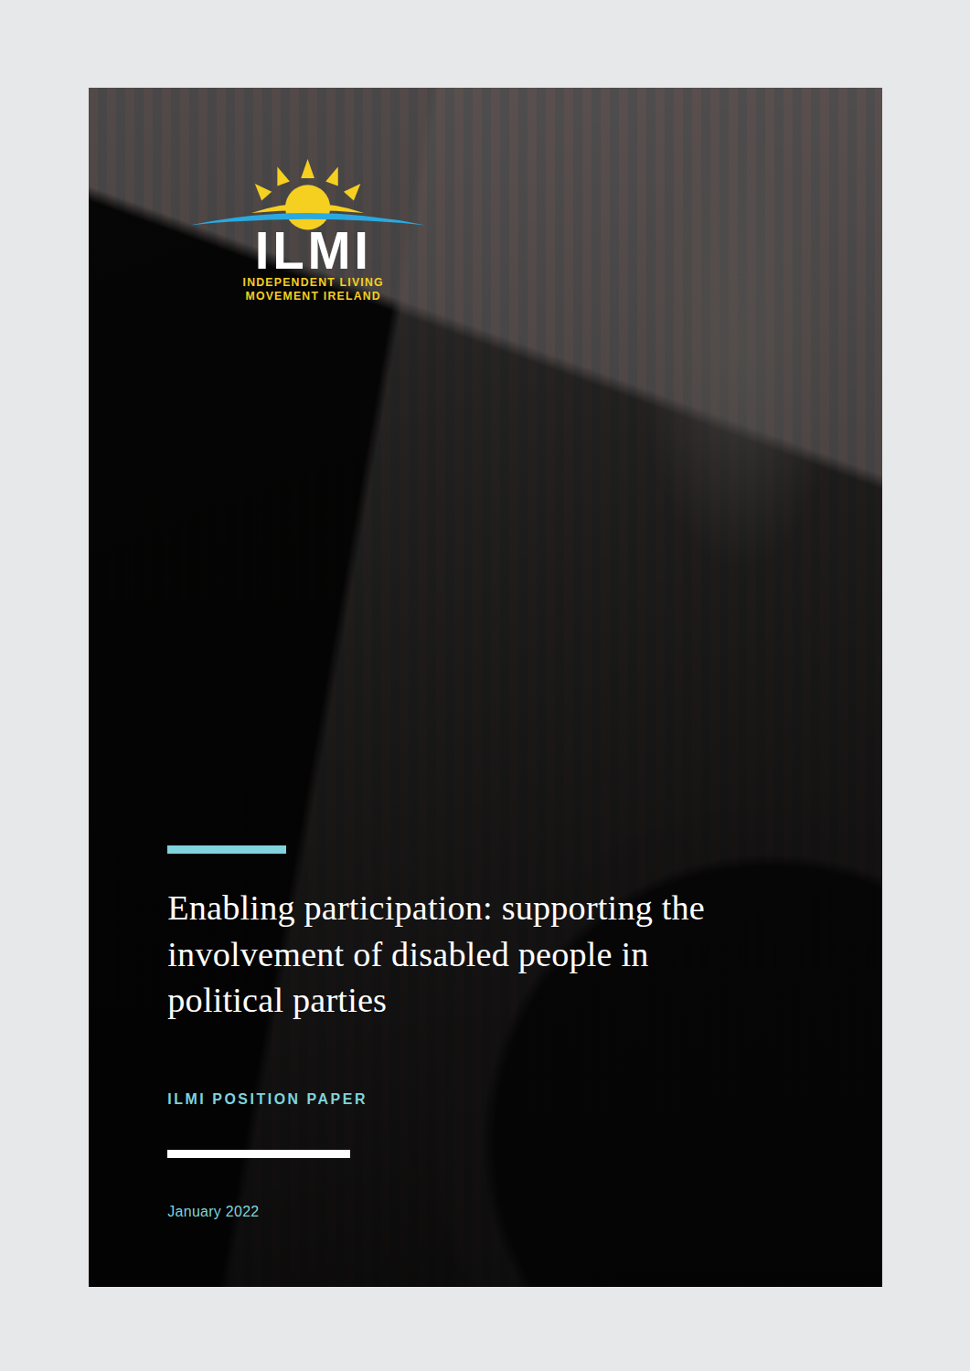ILMI — Independent Living Movement Ireland ILMI INDEPENDENT LIVING MOVEMENT IRELAND
Enabling participation: supporting the involvement of disabled people in political parties
ILMI Position Paper
January 2022